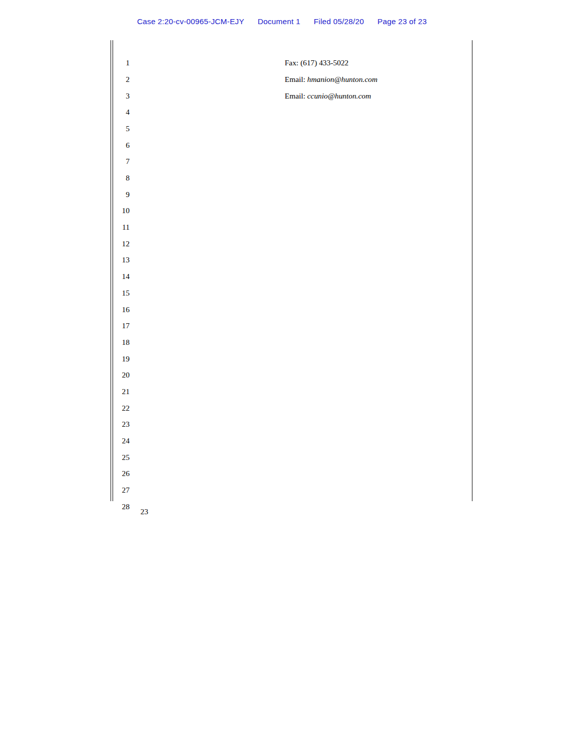Case 2:20-cv-00965-JCM-EJY Document 1 Filed 05/28/20 Page 23 of 23
1
2
3
4
5
6
7
8
9
10
11
12
13
14
15
16
17
18
19
20
21
22
23
24
25
26
27
28
Fax: (617) 433-5022
Email: hmanion@hunton.com
Email: ccunio@hunton.com
23